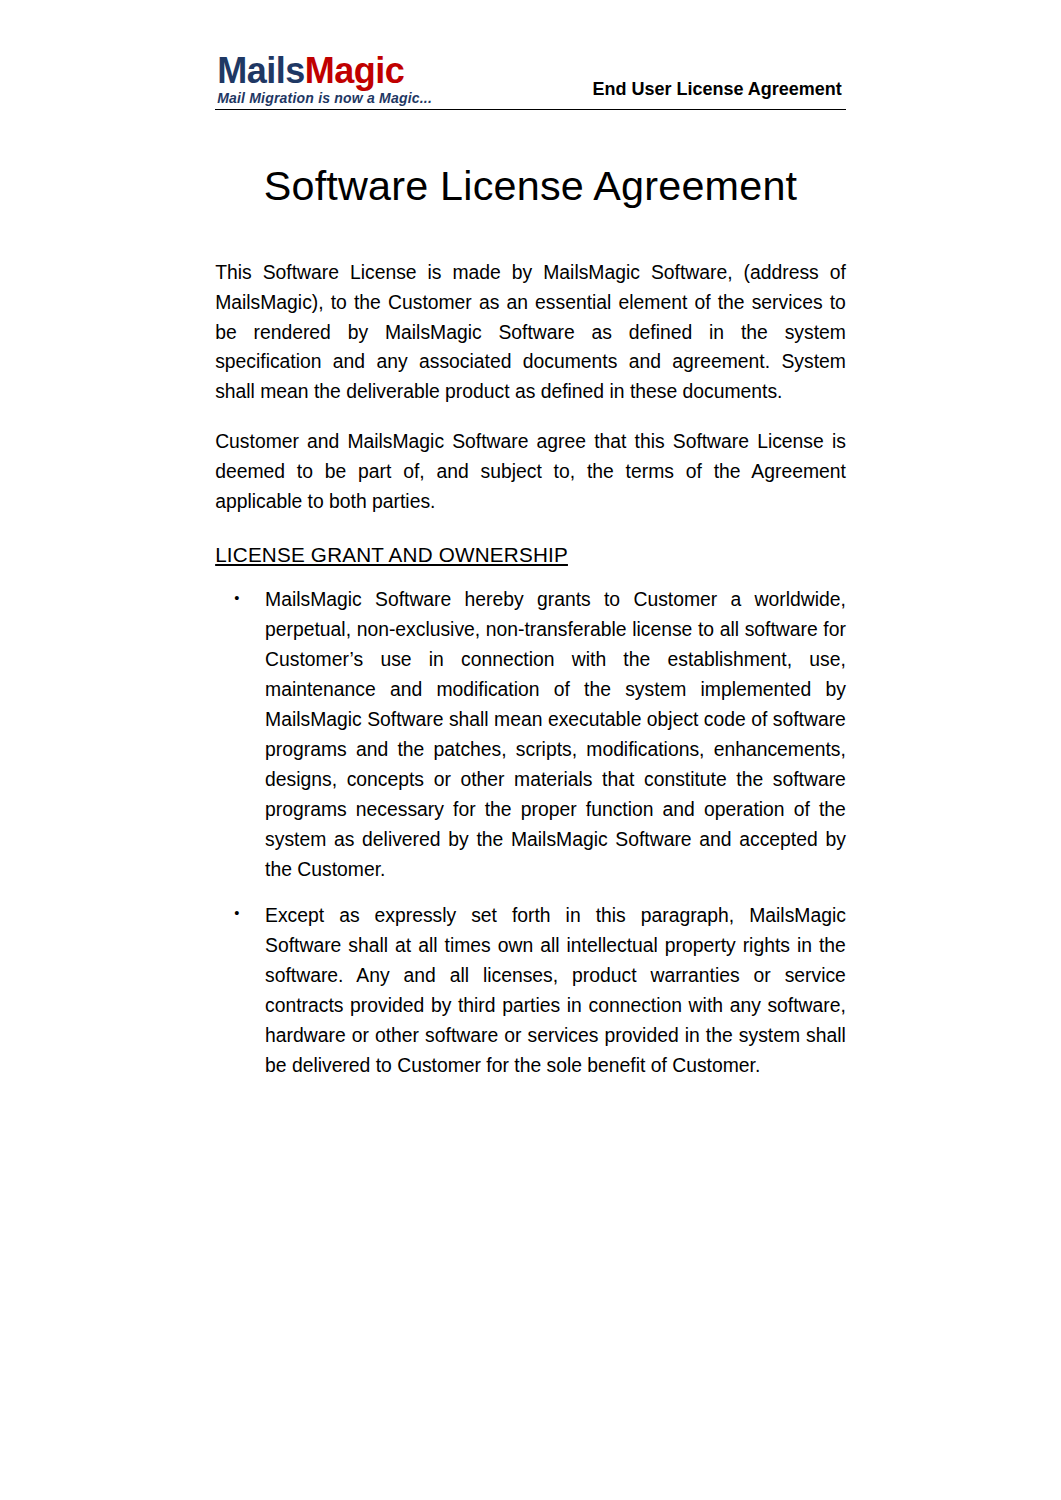Mails Magic
Mail Migration is now a Magic...
End User License Agreement
Software License Agreement
This Software License is made by MailsMagic Software, (address of MailsMagic), to the Customer as an essential element of the services to be rendered by MailsMagic Software as defined in the system specification and any associated documents and agreement. System shall mean the deliverable product as defined in these documents.
Customer and MailsMagic Software agree that this Software License is deemed to be part of, and subject to, the terms of the Agreement applicable to both parties.
LICENSE GRANT AND OWNERSHIP
MailsMagic Software hereby grants to Customer a worldwide, perpetual, non-exclusive, non-transferable license to all software for Customer’s use in connection with the establishment, use, maintenance and modification of the system implemented by MailsMagic Software shall mean executable object code of software programs and the patches, scripts, modifications, enhancements, designs, concepts or other materials that constitute the software programs necessary for the proper function and operation of the system as delivered by the MailsMagic Software and accepted by the Customer.
Except as expressly set forth in this paragraph, MailsMagic Software shall at all times own all intellectual property rights in the software. Any and all licenses, product warranties or service contracts provided by third parties in connection with any software, hardware or other software or services provided in the system shall be delivered to Customer for the sole benefit of Customer.